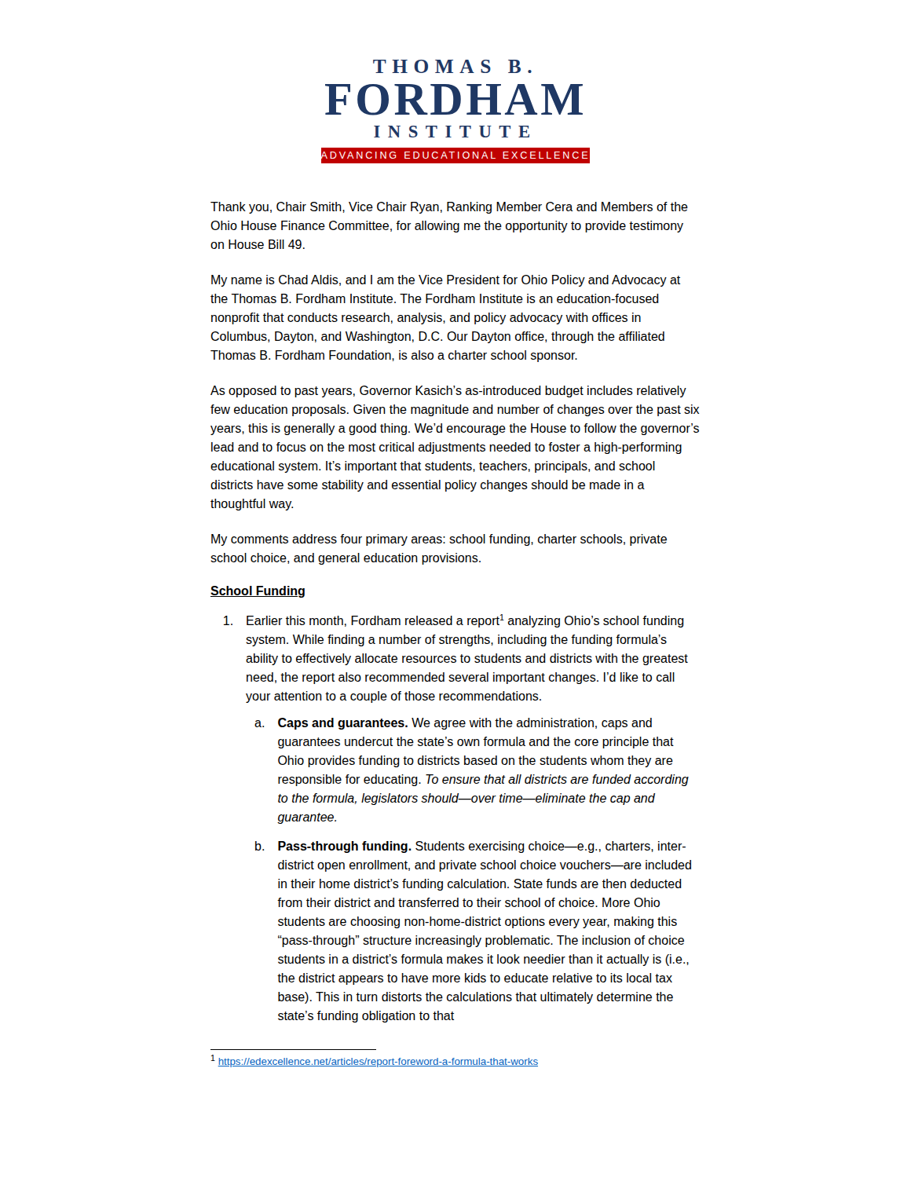THOMAS B. FORDHAM INSTITUTE
ADVANCING EDUCATIONAL EXCELLENCE
Thank you, Chair Smith, Vice Chair Ryan, Ranking Member Cera and Members of the Ohio House Finance Committee, for allowing me the opportunity to provide testimony on House Bill 49.
My name is Chad Aldis, and I am the Vice President for Ohio Policy and Advocacy at the Thomas B. Fordham Institute. The Fordham Institute is an education-focused nonprofit that conducts research, analysis, and policy advocacy with offices in Columbus, Dayton, and Washington, D.C. Our Dayton office, through the affiliated Thomas B. Fordham Foundation, is also a charter school sponsor.
As opposed to past years, Governor Kasich’s as-introduced budget includes relatively few education proposals. Given the magnitude and number of changes over the past six years, this is generally a good thing. We’d encourage the House to follow the governor’s lead and to focus on the most critical adjustments needed to foster a high-performing educational system. It’s important that students, teachers, principals, and school districts have some stability and essential policy changes should be made in a thoughtful way.
My comments address four primary areas: school funding, charter schools, private school choice, and general education provisions.
School Funding
Earlier this month, Fordham released a report1 analyzing Ohio’s school funding system. While finding a number of strengths, including the funding formula’s ability to effectively allocate resources to students and districts with the greatest need, the report also recommended several important changes. I’d like to call your attention to a couple of those recommendations.
Caps and guarantees. We agree with the administration, caps and guarantees undercut the state’s own formula and the core principle that Ohio provides funding to districts based on the students whom they are responsible for educating. To ensure that all districts are funded according to the formula, legislators should—over time—eliminate the cap and guarantee.
Pass-through funding. Students exercising choice—e.g., charters, inter-district open enrollment, and private school choice vouchers—are included in their home district’s funding calculation. State funds are then deducted from their district and transferred to their school of choice. More Ohio students are choosing non-home-district options every year, making this “pass-through” structure increasingly problematic. The inclusion of choice students in a district’s formula makes it look needier than it actually is (i.e., the district appears to have more kids to educate relative to its local tax base). This in turn distorts the calculations that ultimately determine the state’s funding obligation to that
1 https://edexcellence.net/articles/report-foreword-a-formula-that-works